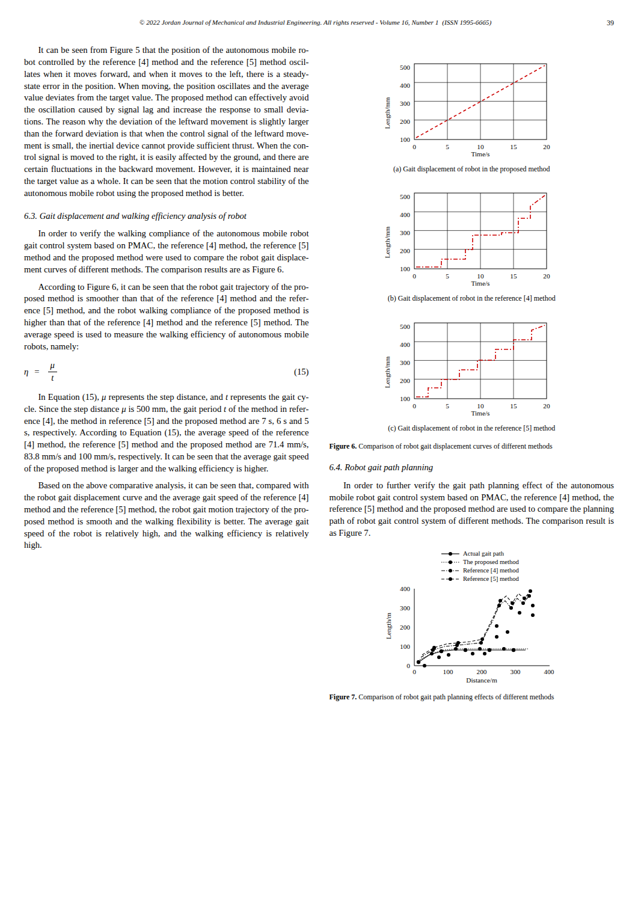39 © 2022 Jordan Journal of Mechanical and Industrial Engineering. All rights reserved - Volume 16, Number 1 (ISSN 1995-6665)
It can be seen from Figure 5 that the position of the autonomous mobile robot controlled by the reference [4] method and the reference [5] method oscillates when it moves forward, and when it moves to the left, there is a steady-state error in the position. When moving, the position oscillates and the average value deviates from the target value. The proposed method can effectively avoid the oscillation caused by signal lag and increase the response to small deviations. The reason why the deviation of the leftward movement is slightly larger than the forward deviation is that when the control signal of the leftward movement is small, the inertial device cannot provide sufficient thrust. When the control signal is moved to the right, it is easily affected by the ground, and there are certain fluctuations in the backward movement. However, it is maintained near the target value as a whole. It can be seen that the motion control stability of the autonomous mobile robot using the proposed method is better.
6.3. Gait displacement and walking efficiency analysis of robot
In order to verify the walking compliance of the autonomous mobile robot gait control system based on PMAC, the reference [4] method, the reference [5] method and the proposed method were used to compare the robot gait displacement curves of different methods. The comparison results are as Figure 6.
According to Figure 6, it can be seen that the robot gait trajectory of the proposed method is smoother than that of the reference [4] method and the reference [5] method, and the robot walking compliance of the proposed method is higher than that of the reference [4] method and the reference [5] method. The average speed is used to measure the walking efficiency of autonomous mobile robots, namely:
η = μ t (15)
In Equation (15), μ represents the step distance, and t represents the gait cycle. Since the step distance μ is 500 mm, the gait period t of the method in reference [4], the method in reference [5] and the proposed method are 7 s, 6 s and 5 s, respectively. According to Equation (15), the average speed of the reference [4] method, the reference [5] method and the proposed method are 71.4 mm/s, 83.8 mm/s and 100 mm/s, respectively. It can be seen that the average gait speed of the proposed method is larger and the walking efficiency is higher.
Based on the above comparative analysis, it can be seen that, compared with the robot gait displacement curve and the average gait speed of the reference [4] method and the reference [5] method, the robot gait motion trajectory of the proposed method is smooth and the walking flexibility is better. The average gait speed of the robot is relatively high, and the walking efficiency is relatively high.
Length/mm 500 400 300 200 100 0 5 10 15 20 Time/s
(a) Gait displacement of robot in the proposed method
Length/mm 500 400 300 200 100 0 5 10 15 20 Time/s
(b) Gait displacement of robot in the reference [4] method
Length/mm 500 400 300 200 100 0 5 10 15 20 Time/s
(c) Gait displacement of robot in the reference [5] method
Figure 6. Comparison of robot gait displacement curves of different methods
6.4. Robot gait path planning
In order to further verify the gait path planning effect of the autonomous mobile robot gait control system based on PMAC, the reference [4] method, the reference [5] method and the proposed method are used to compare the planning path of robot gait control system of different methods. The comparison result is as Figure 7.
Actual gait path The proposed method Reference [4] method Reference [5] method Length/m 400 300 200 100 0 0 100 200 300 400 Distance/m
Figure 7. Comparison of robot gait path planning effects of different methods